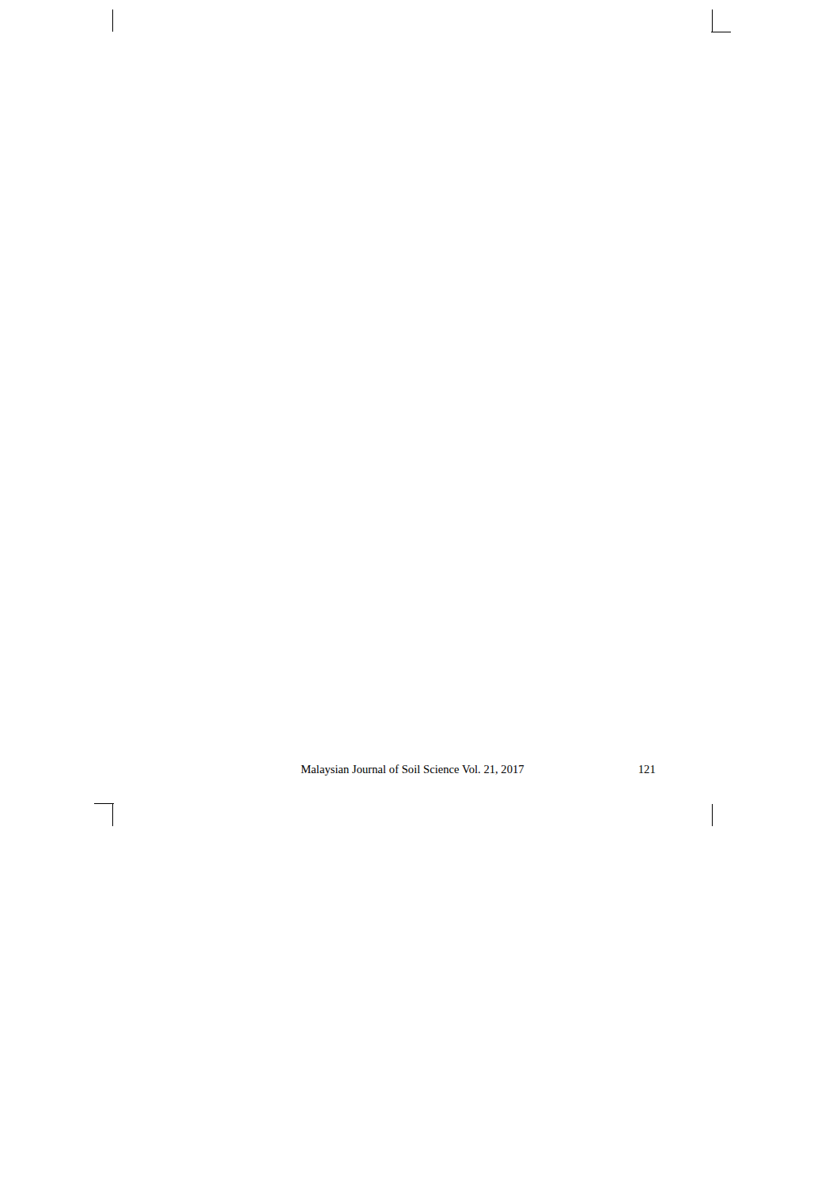Malaysian Journal of Soil Science Vol. 21, 2017 121